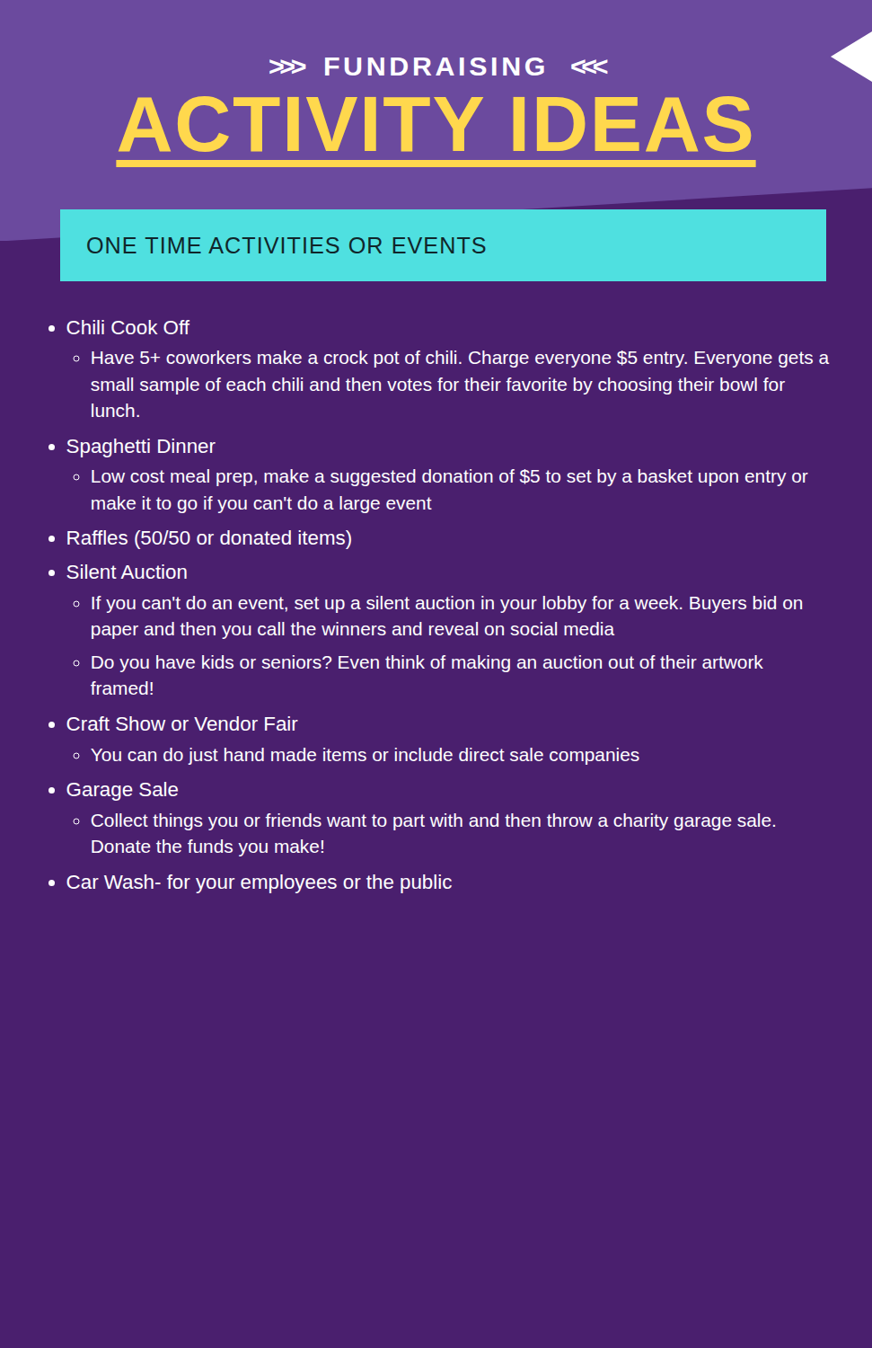>>>
Fundraising
<<<
Activity Ideas
One Time Activities or Events
Chili Cook Off
Have 5+ coworkers make a crock pot of chili. Charge everyone $5 entry. Everyone gets a small sample of each chili and then votes for their favorite by choosing their bowl for lunch.
Spaghetti Dinner
Low cost meal prep, make a suggested donation of $5 to set by a basket upon entry or make it to go if you can't do a large event
Raffles (50/50 or donated items)
Silent Auction
If you can't do an event, set up a silent auction in your lobby for a week. Buyers bid on paper and then you call the winners and reveal on social media
Do you have kids or seniors? Even think of making an auction out of their artwork framed!
Craft Show or Vendor Fair
You can do just hand made items or include direct sale companies
Garage Sale
Collect things you or friends want to part with and then throw a charity garage sale. Donate the funds you make!
Car Wash- for your employees or the public